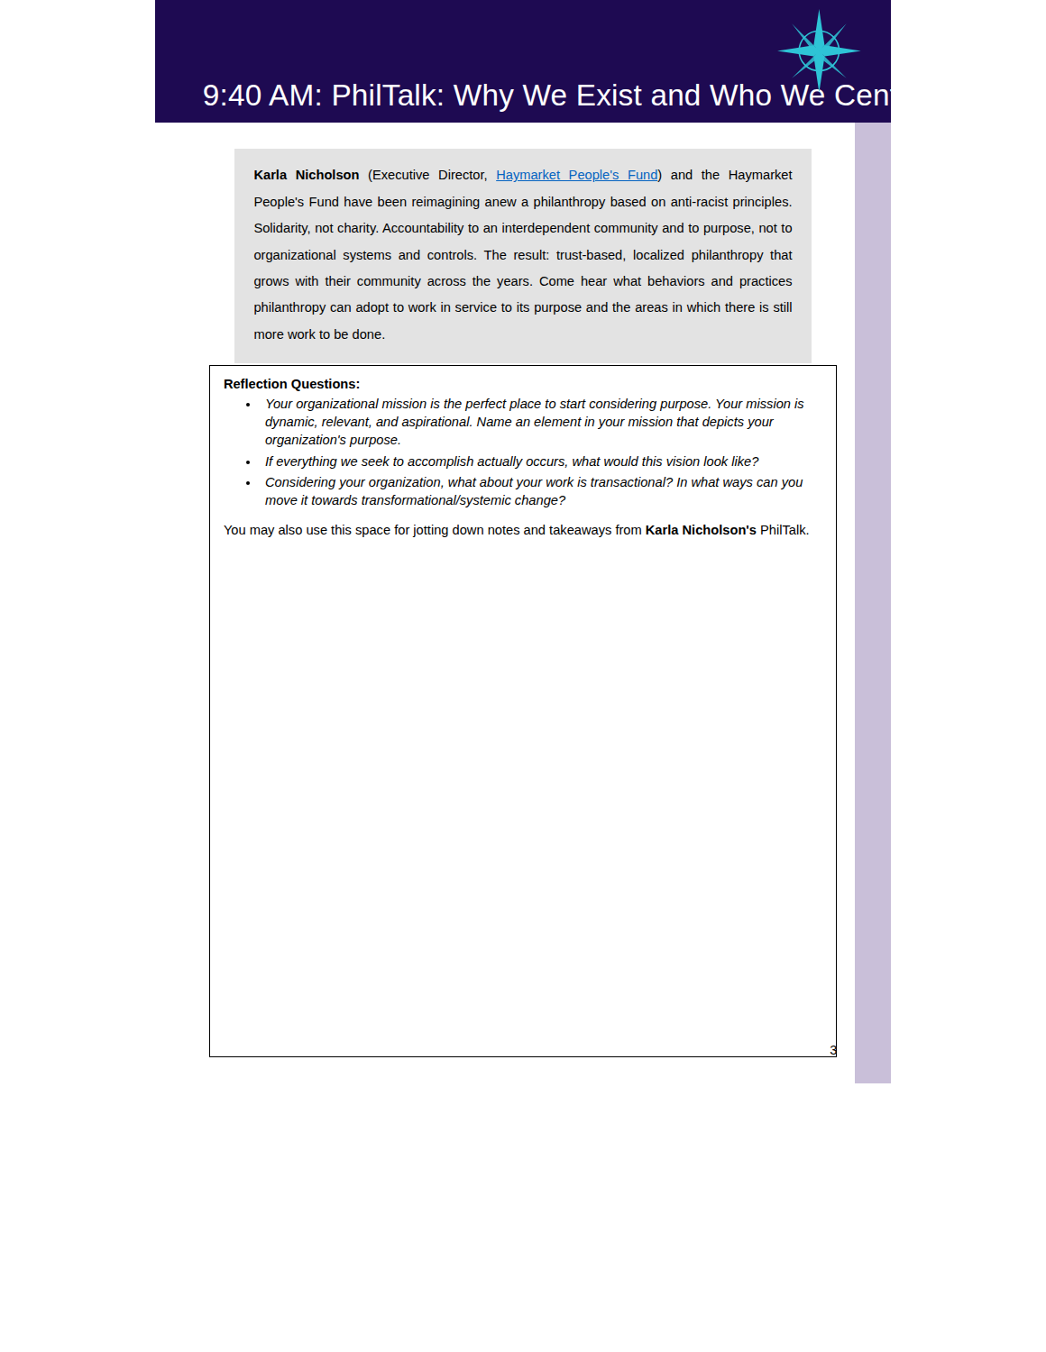9:40 AM: PhilTalk: Why We Exist and Who We Center
Karla Nicholson (Executive Director, Haymarket People's Fund) and the Haymarket People's Fund have been reimagining anew a philanthropy based on anti-racist principles. Solidarity, not charity. Accountability to an interdependent community and to purpose, not to organizational systems and controls. The result: trust-based, localized philanthropy that grows with their community across the years. Come hear what behaviors and practices philanthropy can adopt to work in service to its purpose and the areas in which there is still more work to be done.
Reflection Questions:
Your organizational mission is the perfect place to start considering purpose. Your mission is dynamic, relevant, and aspirational. Name an element in your mission that depicts your organization's purpose.
If everything we seek to accomplish actually occurs, what would this vision look like?
Considering your organization, what about your work is transactional? In what ways can you move it towards transformational/systemic change?
You may also use this space for jotting down notes and takeaways from Karla Nicholson's PhilTalk.
3